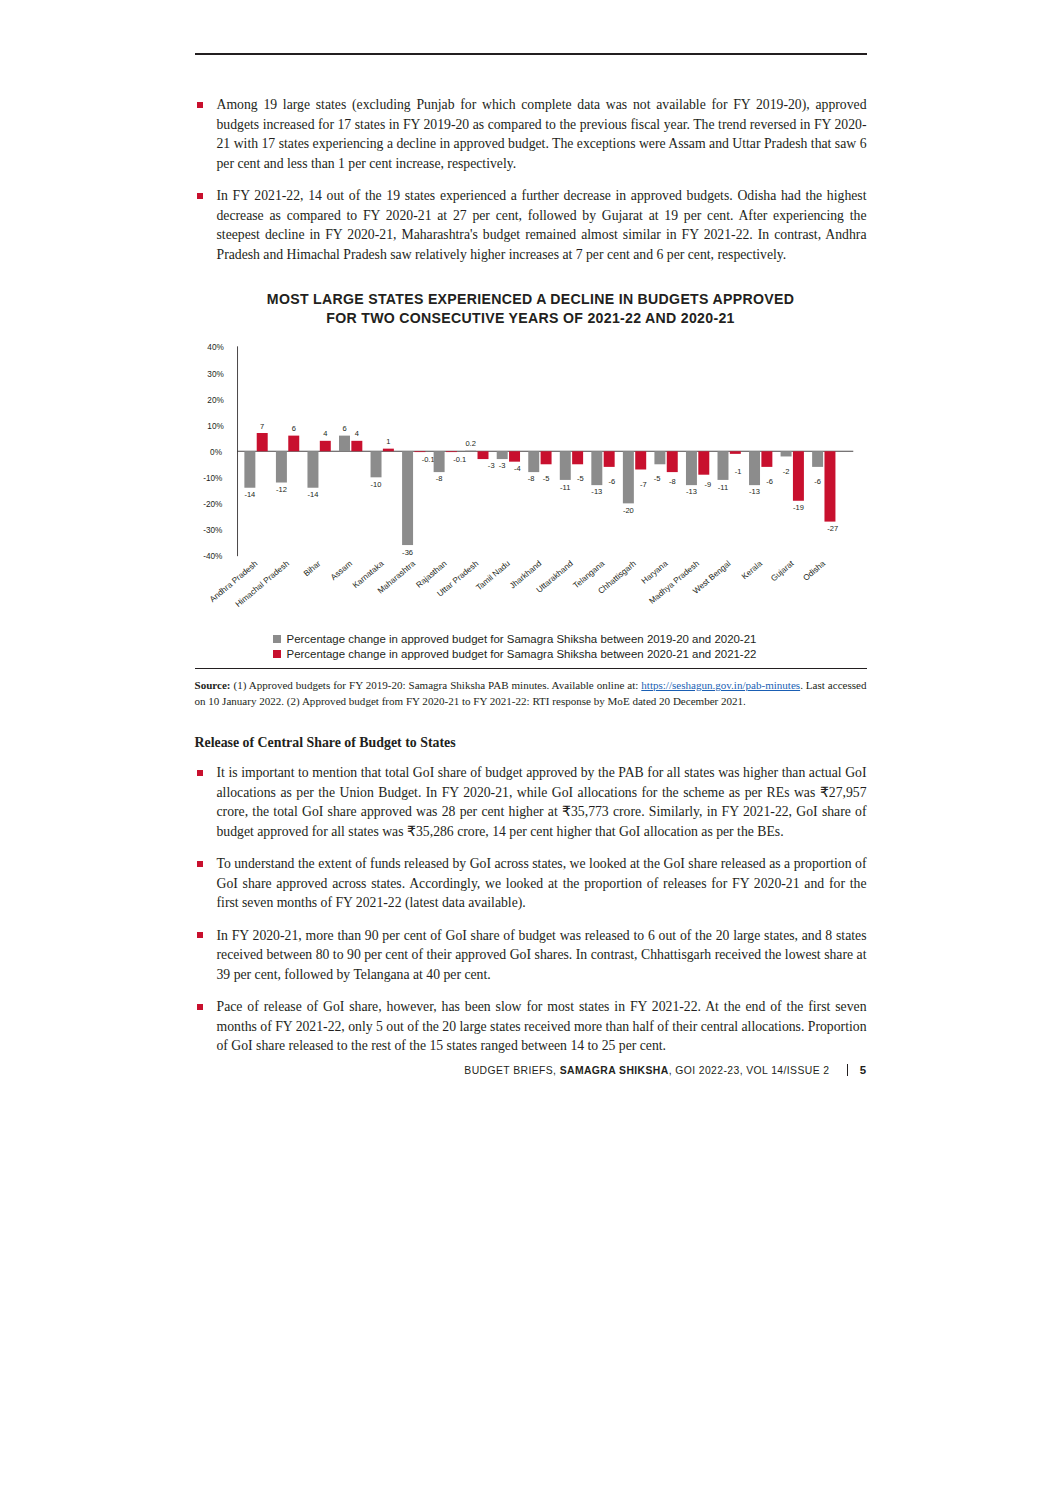Among 19 large states (excluding Punjab for which complete data was not available for FY 2019-20), approved budgets increased for 17 states in FY 2019-20 as compared to the previous fiscal year. The trend reversed in FY 2020-21 with 17 states experiencing a decline in approved budget. The exceptions were Assam and Uttar Pradesh that saw 6 per cent and less than 1 per cent increase, respectively.
In FY 2021-22, 14 out of the 19 states experienced a further decrease in approved budgets. Odisha had the highest decrease as compared to FY 2020-21 at 27 per cent, followed by Gujarat at 19 per cent. After experiencing the steepest decline in FY 2020-21, Maharashtra's budget remained almost similar in FY 2021-22. In contrast, Andhra Pradesh and Himachal Pradesh saw relatively higher increases at 7 per cent and 6 per cent, respectively.
MOST LARGE STATES EXPERIENCED A DECLINE IN BUDGETS APPROVED
FOR TWO CONSECUTIVE YEARS OF 2021-22 AND 2020-21
40% 30% 20% 10% 0% -10% -20% -30% -40% 7 -14 6 -12 4 -14 6 4 1 -10 -36 -0.1 -8 -0.1 0.2 -3 -3 -4 -8 -5 -11 -5 -13 -6 -20 -7 -5 -8 -13 -9 -11 -1 -13 -6 -2 -19 -6 -27 Andhra Pradesh Himachal Pradesh Bihar Assam Karnataka Maharashtra Rajasthan Uttar Pradesh Tamil Nadu Jharkhand Uttarakhand Telangana Chhattisgarh Haryana Madhya Pradesh West Bengal Kerala Gujarat Odisha
Percentage change in approved budget for Samagra Shiksha between 2019-20 and 2020-21
Percentage change in approved budget for Samagra Shiksha between 2020-21 and 2021-22
Source: (1) Approved budgets for FY 2019-20: Samagra Shiksha PAB minutes. Available online at: https://seshagun.gov.in/pab-minutes. Last accessed on 10 January 2022. (2) Approved budget from FY 2020-21 to FY 2021-22: RTI response by MoE dated 20 December 2021.
Release of Central Share of Budget to States
It is important to mention that total GoI share of budget approved by the PAB for all states was higher than actual GoI allocations as per the Union Budget. In FY 2020-21, while GoI allocations for the scheme as per REs was ₹27,957 crore, the total GoI share approved was 28 per cent higher at ₹35,773 crore. Similarly, in FY 2021-22, GoI share of budget approved for all states was ₹35,286 crore, 14 per cent higher that GoI allocation as per the BEs.
To understand the extent of funds released by GoI across states, we looked at the GoI share released as a proportion of GoI share approved across states. Accordingly, we looked at the proportion of releases for FY 2020-21 and for the first seven months of FY 2021-22 (latest data available).
In FY 2020-21, more than 90 per cent of GoI share of budget was released to 6 out of the 20 large states, and 8 states received between 80 to 90 per cent of their approved GoI shares. In contrast, Chhattisgarh received the lowest share at 39 per cent, followed by Telangana at 40 per cent.
Pace of release of GoI share, however, has been slow for most states in FY 2021-22. At the end of the first seven months of FY 2021-22, only 5 out of the 20 large states received more than half of their central allocations. Proportion of GoI share released to the rest of the 15 states ranged between 14 to 25 per cent.
BUDGET BRIEFS, SAMAGRA SHIKSHA, GOI 2022-23, VOL 14/ISSUE 2 5